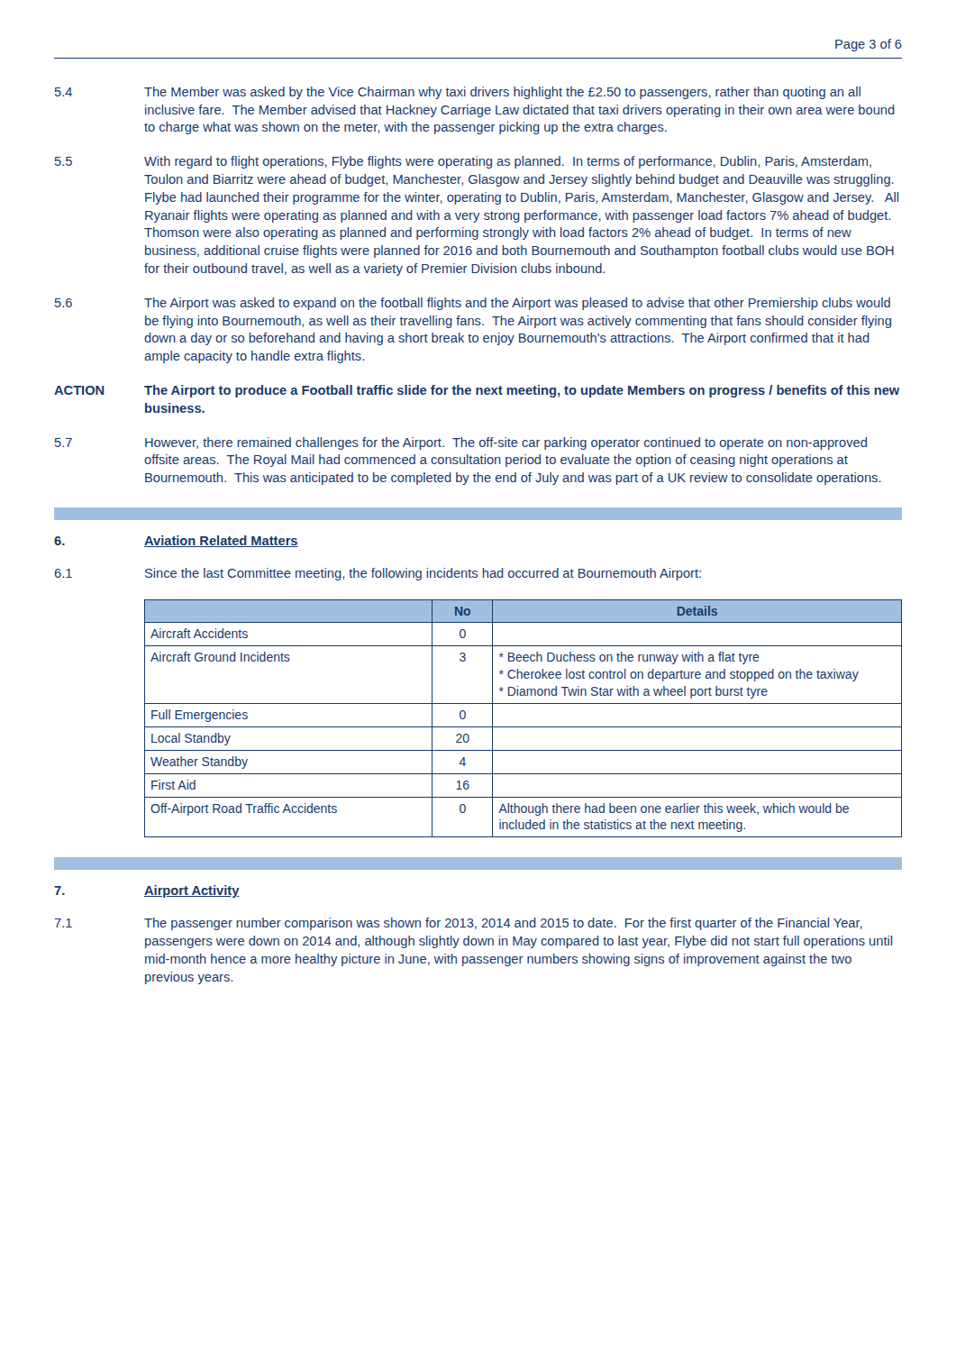Page 3 of 6
5.4
The Member was asked by the Vice Chairman why taxi drivers highlight the £2.50 to passengers, rather than quoting an all inclusive fare. The Member advised that Hackney Carriage Law dictated that taxi drivers operating in their own area were bound to charge what was shown on the meter, with the passenger picking up the extra charges.
5.5
With regard to flight operations, Flybe flights were operating as planned. In terms of performance, Dublin, Paris, Amsterdam, Toulon and Biarritz were ahead of budget, Manchester, Glasgow and Jersey slightly behind budget and Deauville was struggling. Flybe had launched their programme for the winter, operating to Dublin, Paris, Amsterdam, Manchester, Glasgow and Jersey. All Ryanair flights were operating as planned and with a very strong performance, with passenger load factors 7% ahead of budget. Thomson were also operating as planned and performing strongly with load factors 2% ahead of budget. In terms of new business, additional cruise flights were planned for 2016 and both Bournemouth and Southampton football clubs would use BOH for their outbound travel, as well as a variety of Premier Division clubs inbound.
5.6
The Airport was asked to expand on the football flights and the Airport was pleased to advise that other Premiership clubs would be flying into Bournemouth, as well as their travelling fans. The Airport was actively commenting that fans should consider flying down a day or so beforehand and having a short break to enjoy Bournemouth's attractions. The Airport confirmed that it had ample capacity to handle extra flights.
ACTION
The Airport to produce a Football traffic slide for the next meeting, to update Members on progress / benefits of this new business.
5.7
However, there remained challenges for the Airport. The off-site car parking operator continued to operate on non-approved offsite areas. The Royal Mail had commenced a consultation period to evaluate the option of ceasing night operations at Bournemouth. This was anticipated to be completed by the end of July and was part of a UK review to consolidate operations.
6.
Aviation Related Matters
6.1
Since the last Committee meeting, the following incidents had occurred at Bournemouth Airport:
| | No | Details |
| --- | --- | --- |
| Aircraft Accidents | 0 | |
| Aircraft Ground Incidents | 3 | * Beech Duchess on the runway with a flat tyre * Cherokee lost control on departure and stopped on the taxiway * Diamond Twin Star with a wheel port burst tyre |
| Full Emergencies | 0 | |
| Local Standby | 20 | |
| Weather Standby | 4 | |
| First Aid | 16 | |
| Off-Airport Road Traffic Accidents | 0 | Although there had been one earlier this week, which would be included in the statistics at the next meeting. |
7.
Airport Activity
7.1
The passenger number comparison was shown for 2013, 2014 and 2015 to date. For the first quarter of the Financial Year, passengers were down on 2014 and, although slightly down in May compared to last year, Flybe did not start full operations until mid-month hence a more healthy picture in June, with passenger numbers showing signs of improvement against the two previous years.